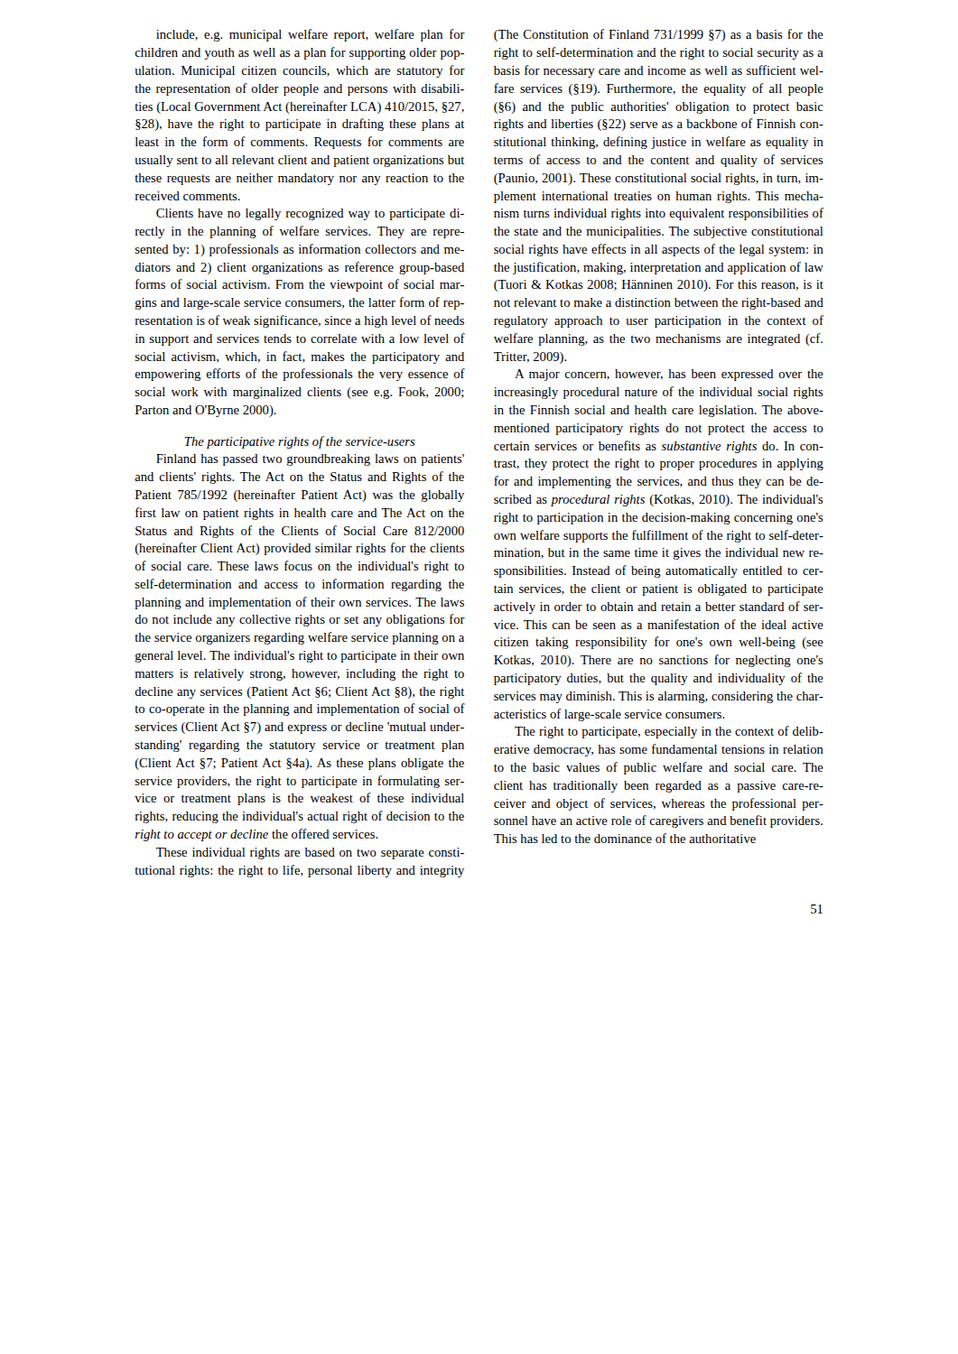include, e.g. municipal welfare report, welfare plan for children and youth as well as a plan for supporting older population. Municipal citizen councils, which are statutory for the representation of older people and persons with disabilities (Local Government Act (hereinafter LCA) 410/2015, §27, §28), have the right to participate in drafting these plans at least in the form of comments. Requests for comments are usually sent to all relevant client and patient organizations but these requests are neither mandatory nor any reaction to the received comments.
Clients have no legally recognized way to participate directly in the planning of welfare services. They are represented by: 1) professionals as information collectors and mediators and 2) client organizations as reference group-based forms of social activism. From the viewpoint of social margins and large-scale service consumers, the latter form of representation is of weak significance, since a high level of needs in support and services tends to correlate with a low level of social activism, which, in fact, makes the participatory and empowering efforts of the professionals the very essence of social work with marginalized clients (see e.g. Fook, 2000; Parton and O'Byrne 2000).
The participative rights of the service-users
Finland has passed two groundbreaking laws on patients' and clients' rights. The Act on the Status and Rights of the Patient 785/1992 (hereinafter Patient Act) was the globally first law on patient rights in health care and The Act on the Status and Rights of the Clients of Social Care 812/2000 (hereinafter Client Act) provided similar rights for the clients of social care. These laws focus on the individual's right to self-determination and access to information regarding the planning and implementation of their own services. The laws do not include any collective rights or set any obligations for the service organizers regarding welfare service planning on a general level. The individual's right to participate in their own matters is relatively strong, however, including the right to decline any services (Patient Act §6; Client Act §8), the right to co-operate in the planning and implementation of social of services (Client Act §7) and express or decline 'mutual understanding' regarding the statutory service or treatment plan (Client Act §7; Patient Act §4a). As these plans obligate the service providers, the right to participate in formulating service or treatment plans is the weakest of these individual rights, reducing the individual's actual right of decision to the right to accept or decline the offered services.
These individual rights are based on two separate constitutional rights: the right to life, personal liberty and integrity (The Constitution of Finland 731/1999 §7) as a basis for the right to self-determination and the right to social security as a basis for necessary care and income as well as sufficient welfare services (§19). Furthermore, the equality of all people (§6) and the public authorities' obligation to protect basic rights and liberties (§22) serve as a backbone of Finnish constitutional thinking, defining justice in welfare as equality in terms of access to and the content and quality of services (Paunio, 2001). These constitutional social rights, in turn, implement international treaties on human rights. This mechanism turns individual rights into equivalent responsibilities of the state and the municipalities. The subjective constitutional social rights have effects in all aspects of the legal system: in the justification, making, interpretation and application of law (Tuori & Kotkas 2008; Hänninen 2010). For this reason, is it not relevant to make a distinction between the right-based and regulatory approach to user participation in the context of welfare planning, as the two mechanisms are integrated (cf. Tritter, 2009).
A major concern, however, has been expressed over the increasingly procedural nature of the individual social rights in the Finnish social and health care legislation. The above-mentioned participatory rights do not protect the access to certain services or benefits as substantive rights do. In contrast, they protect the right to proper procedures in applying for and implementing the services, and thus they can be described as procedural rights (Kotkas, 2010). The individual's right to participation in the decision-making concerning one's own welfare supports the fulfillment of the right to self-determination, but in the same time it gives the individual new responsibilities. Instead of being automatically entitled to certain services, the client or patient is obligated to participate actively in order to obtain and retain a better standard of service. This can be seen as a manifestation of the ideal active citizen taking responsibility for one's own well-being (see Kotkas, 2010). There are no sanctions for neglecting one's participatory duties, but the quality and individuality of the services may diminish. This is alarming, considering the characteristics of large-scale service consumers.
The right to participate, especially in the context of deliberative democracy, has some fundamental tensions in relation to the basic values of public welfare and social care. The client has traditionally been regarded as a passive care-receiver and object of services, whereas the professional personnel have an active role of caregivers and benefit providers. This has led to the dominance of the authoritative
51